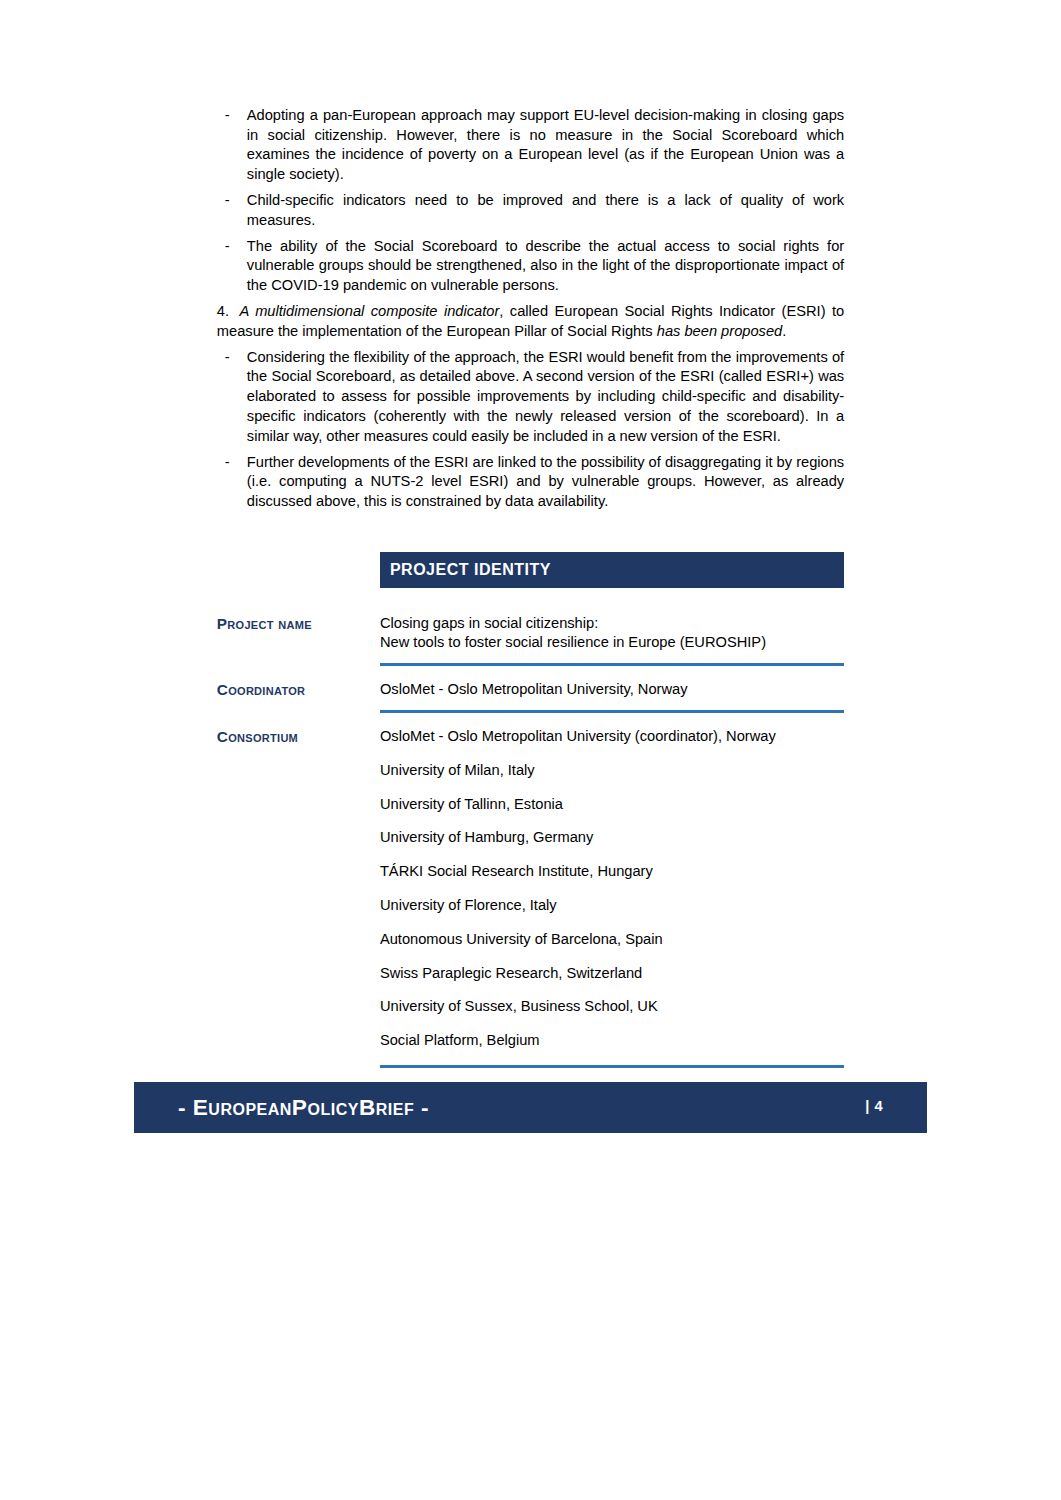Adopting a pan-European approach may support EU-level decision-making in closing gaps in social citizenship. However, there is no measure in the Social Scoreboard which examines the incidence of poverty on a European level (as if the European Union was a single society).
Child-specific indicators need to be improved and there is a lack of quality of work measures.
The ability of the Social Scoreboard to describe the actual access to social rights for vulnerable groups should be strengthened, also in the light of the disproportionate impact of the COVID-19 pandemic on vulnerable persons.
4. A multidimensional composite indicator, called European Social Rights Indicator (ESRI) to measure the implementation of the European Pillar of Social Rights has been proposed.
Considering the flexibility of the approach, the ESRI would benefit from the improvements of the Social Scoreboard, as detailed above. A second version of the ESRI (called ESRI+) was elaborated to assess for possible improvements by including child-specific and disability-specific indicators (coherently with the newly released version of the scoreboard). In a similar way, other measures could easily be included in a new version of the ESRI.
Further developments of the ESRI are linked to the possibility of disaggregating it by regions (i.e. computing a NUTS-2 level ESRI) and by vulnerable groups. However, as already discussed above, this is constrained by data availability.
PROJECT IDENTITY
| Project name | Closing gaps in social citizenship: New tools to foster social resilience in Europe (EUROSHIP) |
| Coordinator | OsloMet - Oslo Metropolitan University, Norway |
| Consortium | OsloMet - Oslo Metropolitan University (coordinator), Norway University of Milan, Italy University of Tallinn, Estonia University of Hamburg, Germany TÁRKI Social Research Institute, Hungary University of Florence, Italy Autonomous University of Barcelona, Spain Swiss Paraplegic Research, Switzerland University of Sussex, Business School, UK Social Platform, Belgium |
- EuropeanPolicy Brief - | 4